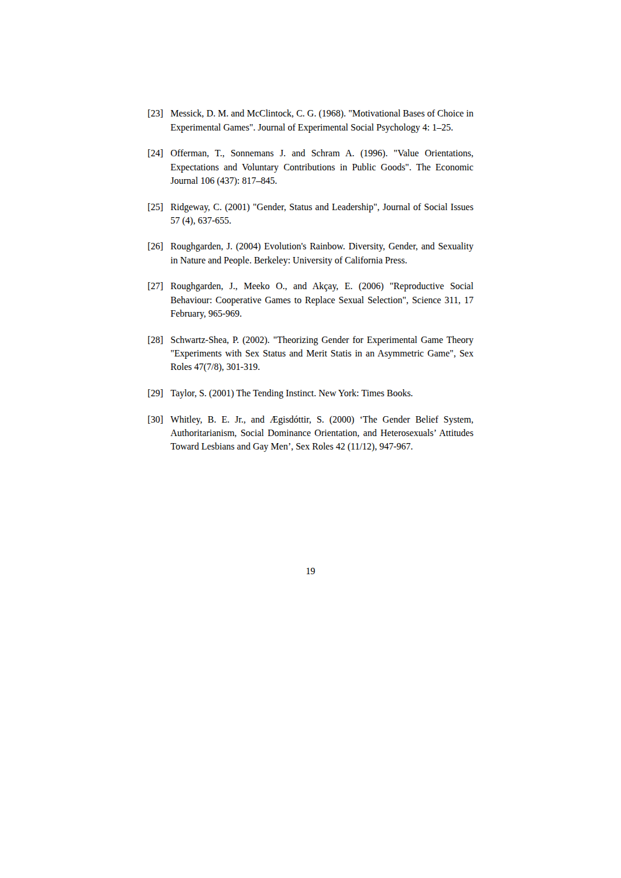[23] Messick, D. M. and McClintock, C. G. (1968). "Motivational Bases of Choice in Experimental Games". Journal of Experimental Social Psychology 4: 1–25.
[24] Offerman, T., Sonnemans J. and Schram A. (1996). "Value Orientations, Expectations and Voluntary Contributions in Public Goods". The Economic Journal 106 (437): 817–845.
[25] Ridgeway, C. (2001) "Gender, Status and Leadership", Journal of Social Issues 57 (4), 637-655.
[26] Roughgarden, J. (2004) Evolution's Rainbow. Diversity, Gender, and Sexuality in Nature and People. Berkeley: University of California Press.
[27] Roughgarden, J., Meeko O., and Akçay, E. (2006) "Reproductive Social Behaviour: Cooperative Games to Replace Sexual Selection", Science 311, 17 February, 965-969.
[28] Schwartz-Shea, P. (2002). "Theorizing Gender for Experimental Game Theory "Experiments with Sex Status and Merit Statis in an Asymmetric Game", Sex Roles 47(7/8), 301-319.
[29] Taylor, S. (2001) The Tending Instinct. New York: Times Books.
[30] Whitley, B. E. Jr., and Ægisdóttir, S. (2000) ‘The Gender Belief System, Authoritarianism, Social Dominance Orientation, and Heterosexuals’ Attitudes Toward Lesbians and Gay Men’, Sex Roles 42 (11/12), 947-967.
19